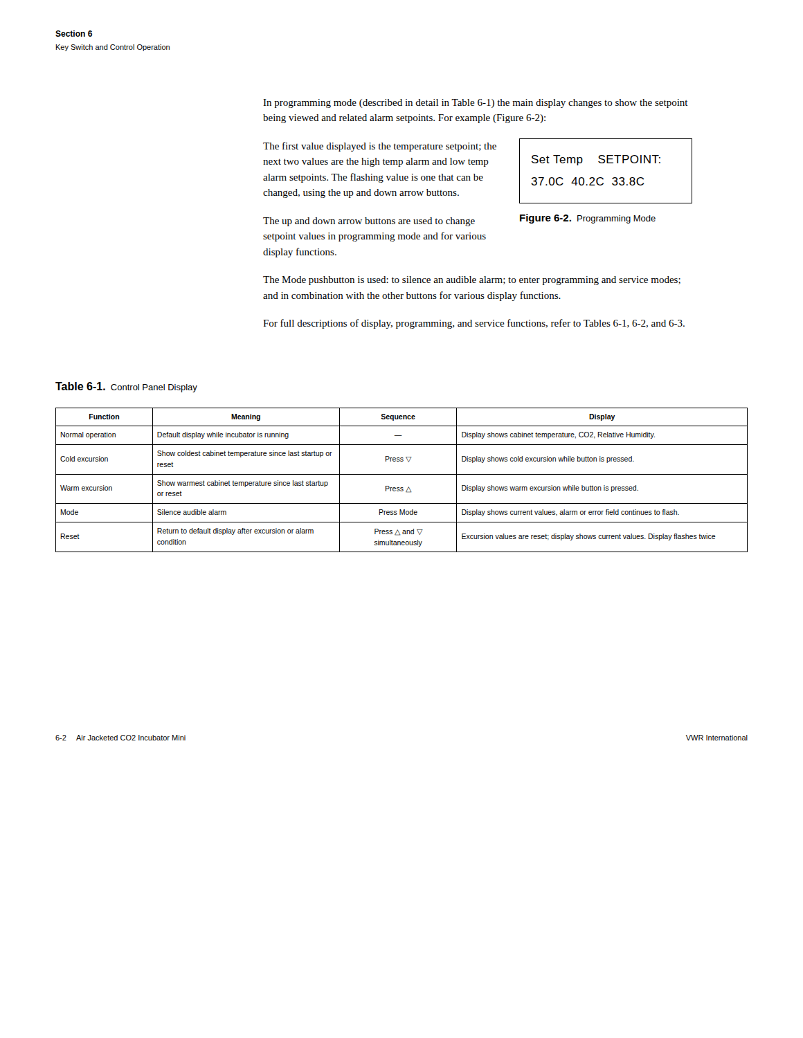Section 6
Key Switch and Control Operation
In programming mode (described in detail in Table 6-1) the main display changes to show the setpoint being viewed and related alarm setpoints. For example (Figure 6-2):
Set Temp SETPOINT:
37.0C 40.2C 33.8C
Figure 6-2. Programming Mode
The first value displayed is the temperature setpoint; the next two values are the high temp alarm and low temp alarm setpoints. The flashing value is one that can be changed, using the up and down arrow buttons.
The up and down arrow buttons are used to change setpoint values in programming mode and for various display functions.
The Mode pushbutton is used: to silence an audible alarm; to enter programming and service modes; and in combination with the other buttons for various display functions.
For full descriptions of display, programming, and service functions, refer to Tables 6-1, 6-2, and 6-3.
Table 6-1. Control Panel Display
| Function | Meaning | Sequence | Display |
| --- | --- | --- | --- |
| Normal operation | Default display while incubator is running | — | Display shows cabinet temperature, CO2, Relative Humidity. |
| Cold excursion | Show coldest cabinet temperature since last startup or reset | Press ▽ | Display shows cold excursion while button is pressed. |
| Warm excursion | Show warmest cabinet temperature since last startup or reset | Press △ | Display shows warm excursion while button is pressed. |
| Mode | Silence audible alarm | Press Mode | Display shows current values, alarm or error field continues to flash. |
| Reset | Return to default display after excursion or alarm condition | Press △ and ▽ simultaneously | Excursion values are reset; display shows current values. Display flashes twice |
6-2 Air Jacketed CO2 Incubator Mini
VWR International